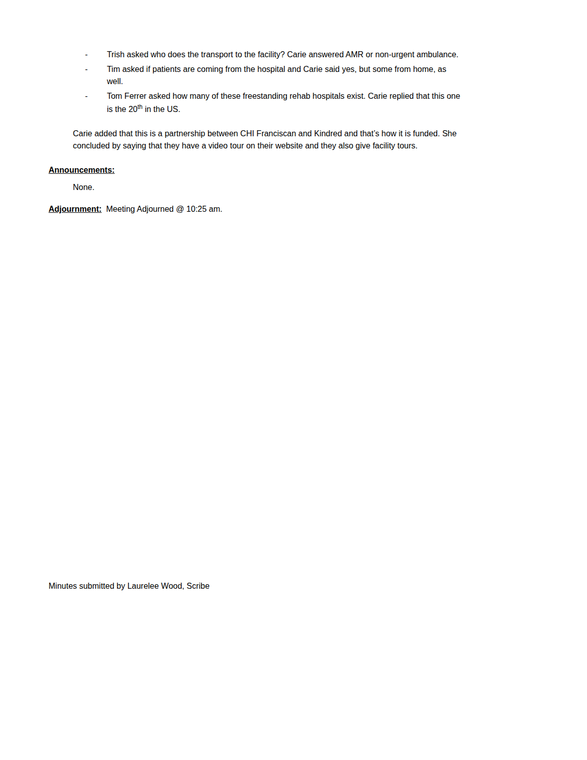Trish asked who does the transport to the facility? Carie answered AMR or non-urgent ambulance.
Tim asked if patients are coming from the hospital and Carie said yes, but some from home, as well.
Tom Ferrer asked how many of these freestanding rehab hospitals exist. Carie replied that this one is the 20th in the US.
Carie added that this is a partnership between CHI Franciscan and Kindred and that’s how it is funded. She concluded by saying that they have a video tour on their website and they also give facility tours.
Announcements:
None.
Adjournment: Meeting Adjourned @ 10:25 am.
Minutes submitted by Laurelee Wood, Scribe